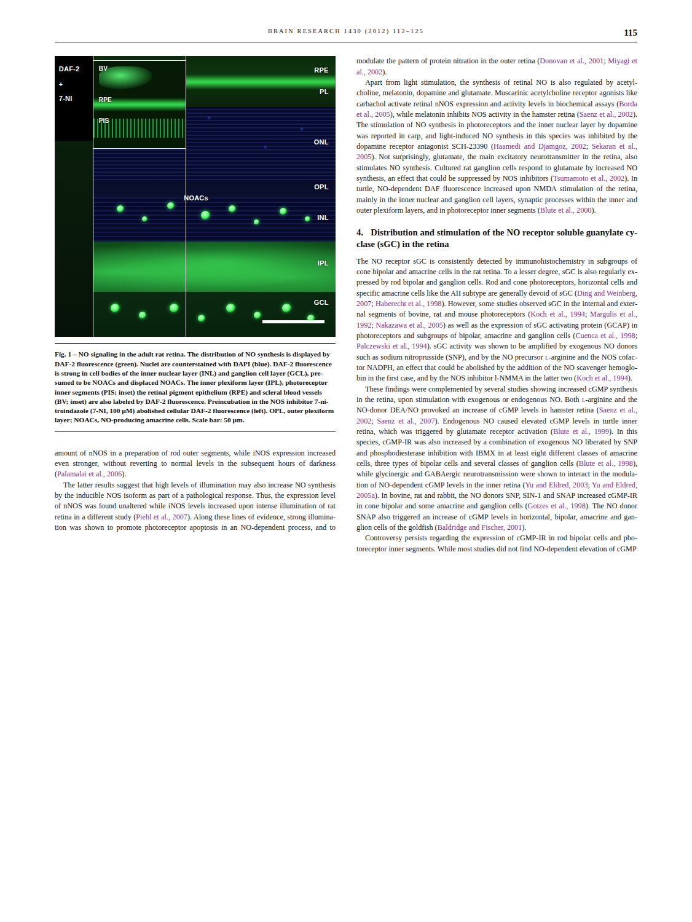Brain Research 1430 (2012) 112–125
115
BV
RPE
PIS
DAF-2
+
7-NI
RPE
PL
ONL
OPL
INL
IPL
GCL
NOACs
Fig. 1 – NO signaling in the adult rat retina. The distribution of NO synthesis is displayed by DAF-2 fluorescence (green). Nuclei are counterstained with DAPI (blue). DAF-2 fluorescence is strong in cell bodies of the inner nuclear layer (INL) and ganglion cell layer (GCL), presumed to be NOACs and displaced NOACs. The inner plexiform layer (IPL), photoreceptor inner segments (PIS; inset) the retinal pigment epithelium (RPE) and scleral blood vessels (BV; inset) are also labeled by DAF-2 fluorescence. Preincubation in the NOS inhibitor 7-nitroindazole (7-NI, 100 µM) abolished cellular DAF-2 fluorescence (left). OPL, outer plexiform layer; NOACs, NO-producing amacrine cells. Scale bar: 50 µm.
amount of nNOS in a preparation of rod outer segments, while iNOS expression increased even stronger, without reverting to normal levels in the subsequent hours of darkness (Palamalai et al., 2006).
The latter results suggest that high levels of illumination may also increase NO synthesis by the inducible NOS isoform as part of a pathological response. Thus, the expression level of nNOS was found unaltered while iNOS levels increased upon intense illumination of rat retina in a different study (Piehl et al., 2007). Along these lines of evidence, strong illumination was shown to promote photoreceptor apoptosis in an NO-dependent process, and to modulate the pattern of protein nitration in the outer retina (Donovan et al., 2001; Miyagi et al., 2002).
Apart from light stimulation, the synthesis of retinal NO is also regulated by acetylcholine, melatonin, dopamine and glutamate. Muscarinic acetylcholine receptor agonists like carbachol activate retinal nNOS expression and activity levels in biochemical assays (Borda et al., 2005), while melatonin inhibits NOS activity in the hamster retina (Saenz et al., 2002). The stimulation of NO synthesis in photoreceptors and the inner nuclear layer by dopamine was reported in carp, and light-induced NO synthesis in this species was inhibited by the dopamine receptor antagonist SCH-23390 (Haamedi and Djamgoz, 2002; Sekaran et al., 2005). Not surprisingly, glutamate, the main excitatory neurotransmitter in the retina, also stimulates NO synthesis. Cultured rat ganglion cells respond to glutamate by increased NO synthesis, an effect that could be suppressed by NOS inhibitors (Tsumamoto et al., 2002). In turtle, NO-dependent DAF fluorescence increased upon NMDA stimulation of the retina, mainly in the inner nuclear and ganglion cell layers, synaptic processes within the inner and outer plexiform layers, and in photoreceptor inner segments (Blute et al., 2000).
4. Distribution and stimulation of the NO receptor soluble guanylate cyclase (sGC) in the retina
The NO receptor sGC is consistently detected by immunohistochemistry in subgroups of cone bipolar and amacrine cells in the rat retina. To a lesser degree, sGC is also regularly expressed by rod bipolar and ganglion cells. Rod and cone photoreceptors, horizontal cells and specific amacrine cells like the AII subtype are generally devoid of sGC (Ding and Weinberg, 2007; Haberecht et al., 1998). However, some studies observed sGC in the internal and external segments of bovine, rat and mouse photoreceptors (Koch et al., 1994; Margulis et al., 1992; Nakazawa et al., 2005) as well as the expression of sGC activating protein (GCAP) in photoreceptors and subgroups of bipolar, amacrine and ganglion cells (Cuenca et al., 1998; Palczewski et al., 1994). sGC activity was shown to be amplified by exogenous NO donors such as sodium nitroprusside (SNP), and by the NO precursor l-arginine and the NOS cofactor NADPH, an effect that could be abolished by the addition of the NO scavenger hemoglobin in the first case, and by the NOS inhibitor l-NMMA in the latter two (Koch et al., 1994).
These findings were complemented by several studies showing increased cGMP synthesis in the retina, upon stimulation with exogenous or endogenous NO. Both l-arginine and the NO-donor DEA/NO provoked an increase of cGMP levels in hamster retina (Saenz et al., 2002; Saenz et al., 2007). Endogenous NO caused elevated cGMP levels in turtle inner retina, which was triggered by glutamate receptor activation (Blute et al., 1999). In this species, cGMP-IR was also increased by a combination of exogenous NO liberated by SNP and phosphodiesterase inhibition with IBMX in at least eight different classes of amacrine cells, three types of bipolar cells and several classes of ganglion cells (Blute et al., 1998), while glycinergic and GABAergic neurotransmission were shown to interact in the modulation of NO-dependent cGMP levels in the inner retina (Yu and Eldred, 2003; Yu and Eldred, 2005a). In bovine, rat and rabbit, the NO donors SNP, SIN-1 and SNAP increased cGMP-IR in cone bipolar and some amacrine and ganglion cells (Gotzes et al., 1998). The NO donor SNAP also triggered an increase of cGMP levels in horizontal, bipolar, amacrine and ganglion cells of the goldfish (Baldridge and Fischer, 2001).
Controversy persists regarding the expression of cGMP-IR in rod bipolar cells and photoreceptor inner segments. While most studies did not find NO-dependent elevation of cGMP